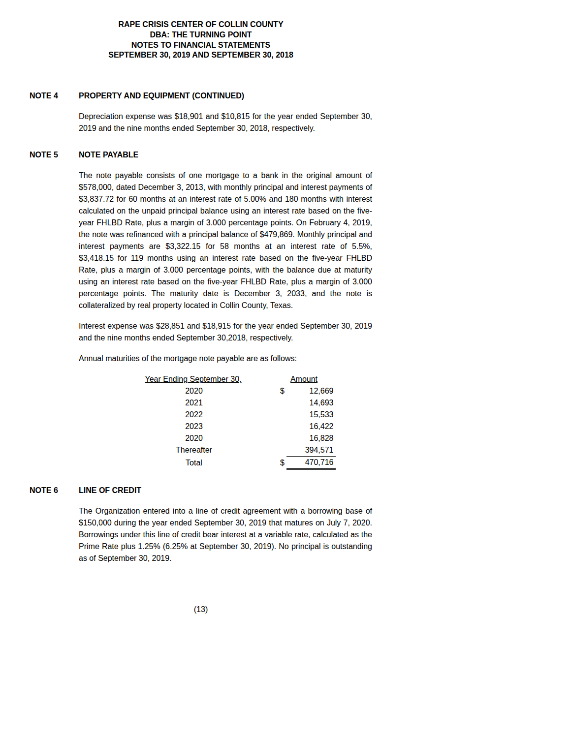RAPE CRISIS CENTER OF COLLIN COUNTY
DBA: THE TURNING POINT
NOTES TO FINANCIAL STATEMENTS
SEPTEMBER 30, 2019 AND SEPTEMBER 30, 2018
NOTE 4
PROPERTY AND EQUIPMENT (CONTINUED)
Depreciation expense was $18,901 and $10,815 for the year ended September 30, 2019 and the nine months ended September 30, 2018, respectively.
NOTE 5
NOTE PAYABLE
The note payable consists of one mortgage to a bank in the original amount of $578,000, dated December 3, 2013, with monthly principal and interest payments of $3,837.72 for 60 months at an interest rate of 5.00% and 180 months with interest calculated on the unpaid principal balance using an interest rate based on the five-year FHLBD Rate, plus a margin of 3.000 percentage points. On February 4, 2019, the note was refinanced with a principal balance of $479,869. Monthly principal and interest payments are $3,322.15 for 58 months at an interest rate of 5.5%, $3,418.15 for 119 months using an interest rate based on the five-year FHLBD Rate, plus a margin of 3.000 percentage points, with the balance due at maturity using an interest rate based on the five-year FHLBD Rate, plus a margin of 3.000 percentage points. The maturity date is December 3, 2033, and the note is collateralized by real property located in Collin County, Texas.
Interest expense was $28,851 and $18,915 for the year ended September 30, 2019 and the nine months ended September 30,2018, respectively.
Annual maturities of the mortgage note payable are as follows:
| Year Ending September 30, | Amount |
| --- | --- |
| 2020 | $ | 12,669 |
| 2021 | | 14,693 |
| 2022 | | 15,533 |
| 2023 | | 16,422 |
| 2020 | | 16,828 |
| Thereafter | | 394,571 |
| Total | $ | 470,716 |
NOTE 6
LINE OF CREDIT
The Organization entered into a line of credit agreement with a borrowing base of $150,000 during the year ended September 30, 2019 that matures on July 7, 2020. Borrowings under this line of credit bear interest at a variable rate, calculated as the Prime Rate plus 1.25% (6.25% at September 30, 2019). No principal is outstanding as of September 30, 2019.
(13)